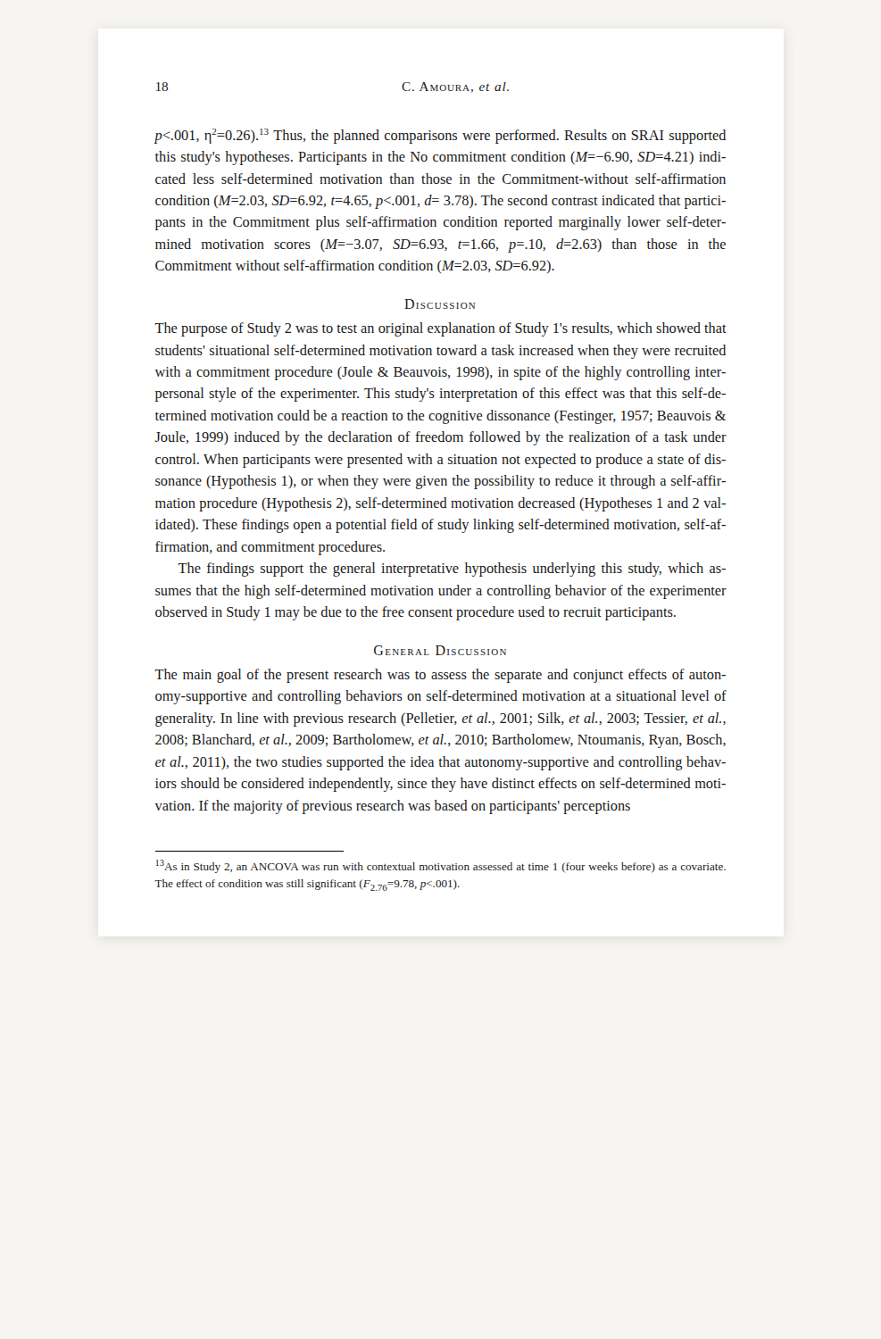18 C. Amoura, et al.
p<.001, η2=0.26).13 Thus, the planned comparisons were performed. Results on SRAI supported this study's hypotheses. Participants in the No commitment condition (M=−6.90, SD=4.21) indicated less self-determined motivation than those in the Commitment-without self-affirmation condition (M=2.03, SD=6.92, t=4.65, p<.001, d= 3.78). The second contrast indicated that participants in the Commitment plus self-affirmation condition reported marginally lower self-determined motivation scores (M=−3.07, SD=6.93, t=1.66, p=.10, d=2.63) than those in the Commitment without self-affirmation condition (M=2.03, SD=6.92).
Discussion
The purpose of Study 2 was to test an original explanation of Study 1's results, which showed that students' situational self-determined motivation toward a task increased when they were recruited with a commitment procedure (Joule & Beauvois, 1998), in spite of the highly controlling interpersonal style of the experimenter. This study's interpretation of this effect was that this self-determined motivation could be a reaction to the cognitive dissonance (Festinger, 1957; Beauvois & Joule, 1999) induced by the declaration of freedom followed by the realization of a task under control. When participants were presented with a situation not expected to produce a state of dissonance (Hypothesis 1), or when they were given the possibility to reduce it through a self-affirmation procedure (Hypothesis 2), self-determined motivation decreased (Hypotheses 1 and 2 validated). These findings open a potential field of study linking self-determined motivation, self-affirmation, and commitment procedures.
The findings support the general interpretative hypothesis underlying this study, which assumes that the high self-determined motivation under a controlling behavior of the experimenter observed in Study 1 may be due to the free consent procedure used to recruit participants.
General Discussion
The main goal of the present research was to assess the separate and conjunct effects of autonomy-supportive and controlling behaviors on self-determined motivation at a situational level of generality. In line with previous research (Pelletier, et al., 2001; Silk, et al., 2003; Tessier, et al., 2008; Blanchard, et al., 2009; Bartholomew, et al., 2010; Bartholomew, Ntoumanis, Ryan, Bosch, et al., 2011), the two studies supported the idea that autonomy-supportive and controlling behaviors should be considered independently, since they have distinct effects on self-determined motivation. If the majority of previous research was based on participants' perceptions
13As in Study 2, an ANCOVA was run with contextual motivation assessed at time 1 (four weeks before) as a covariate. The effect of condition was still significant (F2.76=9.78, p<.001).